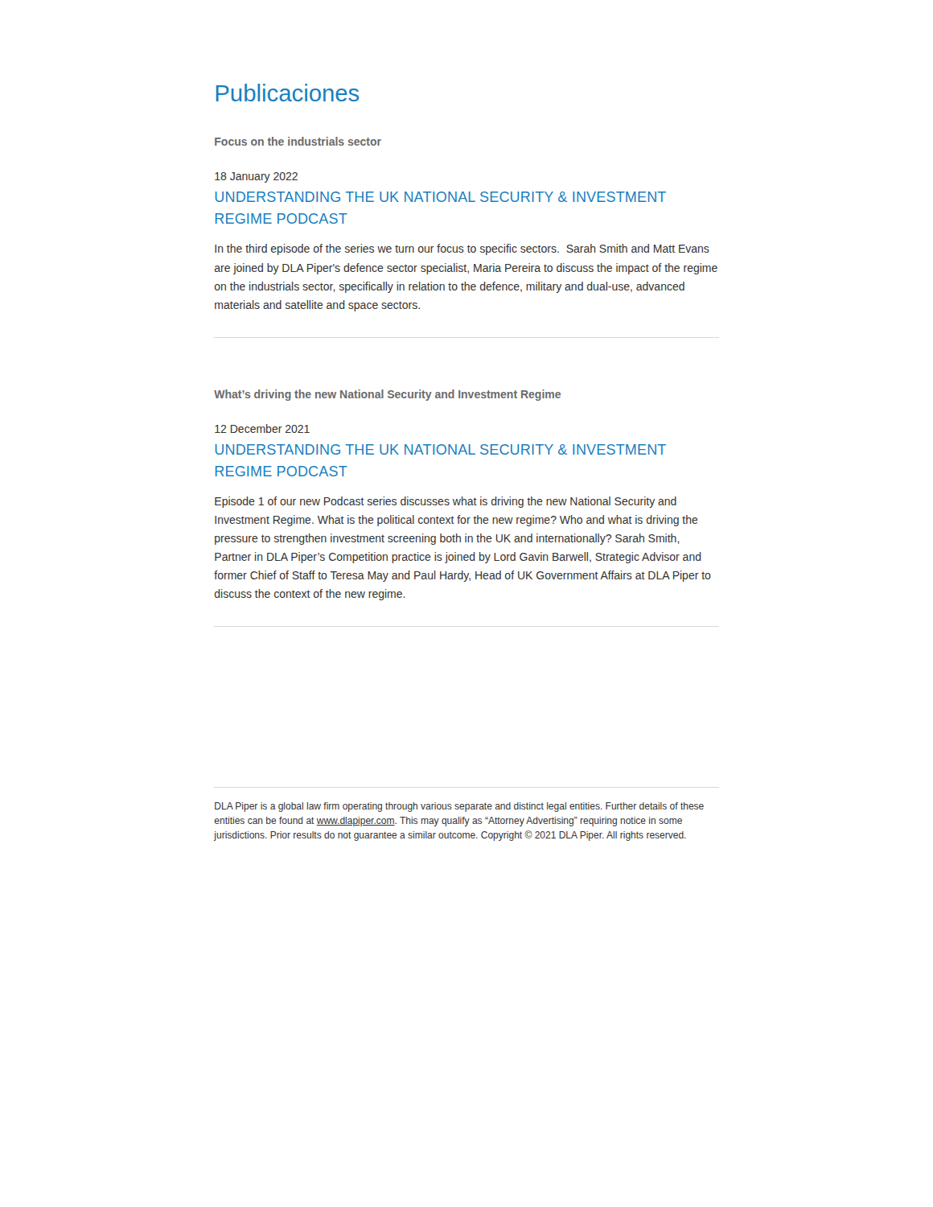Publicaciones
Focus on the industrials sector
18 January 2022
UNDERSTANDING THE UK NATIONAL SECURITY & INVESTMENT REGIME PODCAST
In the third episode of the series we turn our focus to specific sectors. Sarah Smith and Matt Evans are joined by DLA Piper's defence sector specialist, Maria Pereira to discuss the impact of the regime on the industrials sector, specifically in relation to the defence, military and dual-use, advanced materials and satellite and space sectors.
What’s driving the new National Security and Investment Regime
12 December 2021
UNDERSTANDING THE UK NATIONAL SECURITY & INVESTMENT REGIME PODCAST
Episode 1 of our new Podcast series discusses what is driving the new National Security and Investment Regime. What is the political context for the new regime? Who and what is driving the pressure to strengthen investment screening both in the UK and internationally? Sarah Smith, Partner in DLA Piper’s Competition practice is joined by Lord Gavin Barwell, Strategic Advisor and former Chief of Staff to Teresa May and Paul Hardy, Head of UK Government Affairs at DLA Piper to discuss the context of the new regime.
DLA Piper is a global law firm operating through various separate and distinct legal entities. Further details of these entities can be found at www.dlapiper.com. This may qualify as “Attorney Advertising” requiring notice in some jurisdictions. Prior results do not guarantee a similar outcome. Copyright © 2021 DLA Piper. All rights reserved.